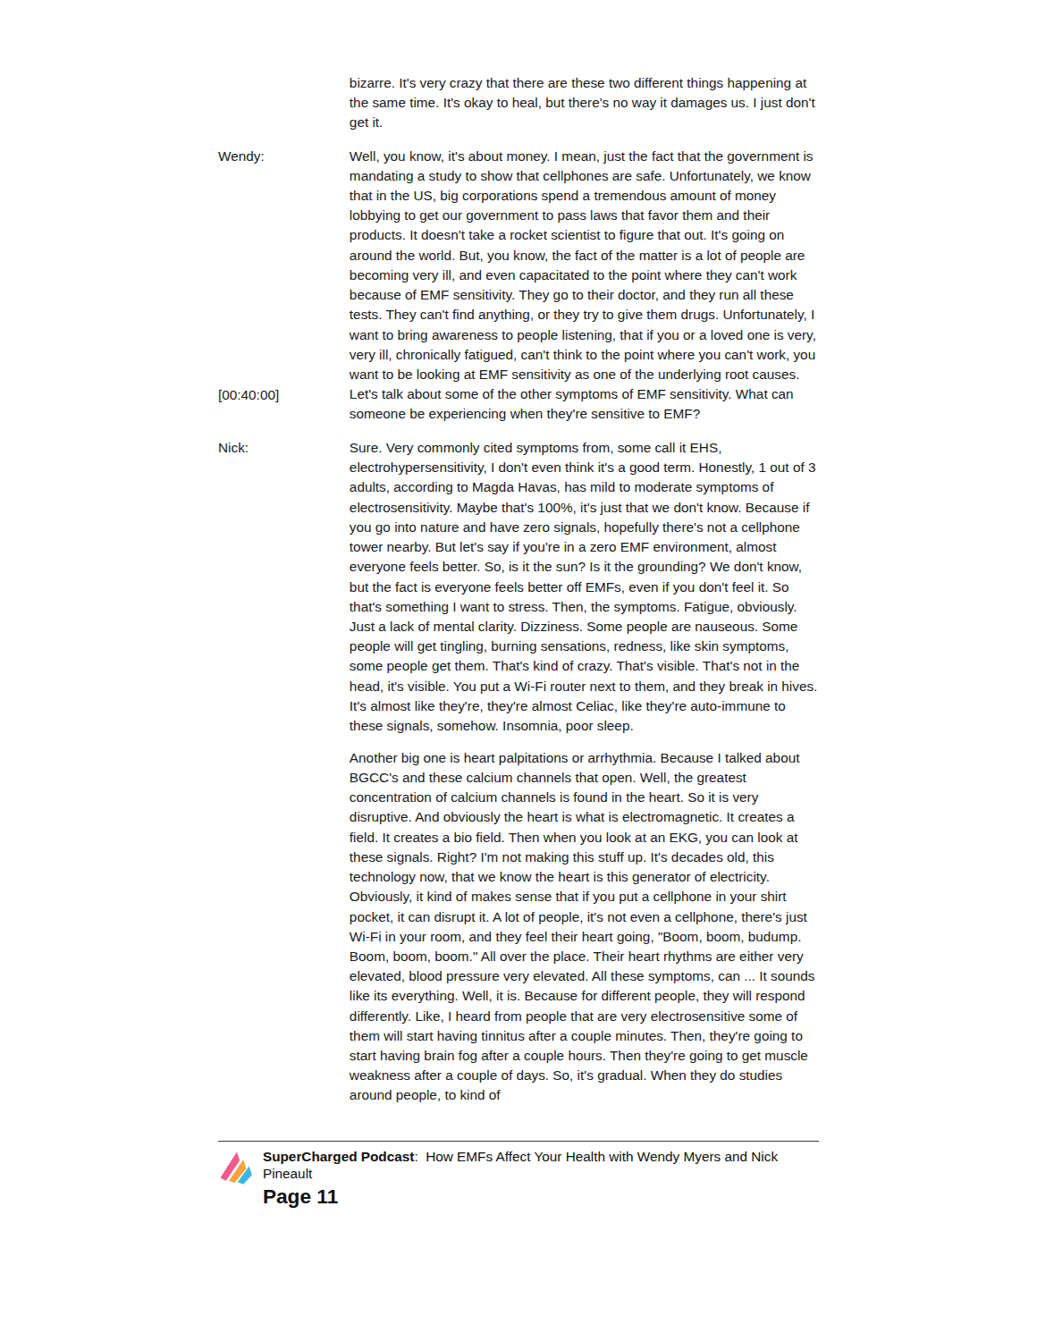bizarre. It's very crazy that there are these two different things happening at the same time. It's okay to heal, but there's no way it damages us. I just don't get it.
Wendy:
[00:40:00]
Well, you know, it's about money. I mean, just the fact that the government is mandating a study to show that cellphones are safe. Unfortunately, we know that in the US, big corporations spend a tremendous amount of money lobbying to get our government to pass laws that favor them and their products. It doesn't take a rocket scientist to figure that out. It's going on around the world. But, you know, the fact of the matter is a lot of people are becoming very ill, and even capacitated to the point where they can't work because of EMF sensitivity. They go to their doctor, and they run all these tests. They can't find anything, or they try to give them drugs. Unfortunately, I want to bring awareness to people listening, that if you or a loved one is very, very ill, chronically fatigued, can't think to the point where you can't work, you want to be looking at EMF sensitivity as one of the underlying root causes. Let's talk about some of the other symptoms of EMF sensitivity. What can someone be experiencing when they're sensitive to EMF?
Nick:
Sure. Very commonly cited symptoms from, some call it EHS, electrohypersensitivity, I don't even think it's a good term. Honestly, 1 out of 3 adults, according to Magda Havas, has mild to moderate symptoms of electrosensitivity. Maybe that's 100%, it's just that we don't know. Because if you go into nature and have zero signals, hopefully there's not a cellphone tower nearby. But let's say if you're in a zero EMF environment, almost everyone feels better. So, is it the sun? Is it the grounding? We don't know, but the fact is everyone feels better off EMFs, even if you don't feel it. So that's something I want to stress. Then, the symptoms. Fatigue, obviously. Just a lack of mental clarity. Dizziness. Some people are nauseous. Some people will get tingling, burning sensations, redness, like skin symptoms, some people get them. That's kind of crazy. That's visible. That's not in the head, it's visible. You put a Wi-Fi router next to them, and they break in hives. It's almost like they're, they're almost Celiac, like they're auto-immune to these signals, somehow. Insomnia, poor sleep.
Another big one is heart palpitations or arrhythmia. Because I talked about BGCC's and these calcium channels that open. Well, the greatest concentration of calcium channels is found in the heart. So it is very disruptive. And obviously the heart is what is electromagnetic. It creates a field. It creates a bio field. Then when you look at an EKG, you can look at these signals. Right? I'm not making this stuff up. It's decades old, this technology now, that we know the heart is this generator of electricity. Obviously, it kind of makes sense that if you put a cellphone in your shirt pocket, it can disrupt it. A lot of people, it's not even a cellphone, there's just Wi-Fi in your room, and they feel their heart going, "Boom, boom, budump. Boom, boom, boom." All over the place. Their heart rhythms are either very elevated, blood pressure very elevated. All these symptoms, can ... It sounds like its everything. Well, it is. Because for different people, they will respond differently. Like, I heard from people that are very electrosensitive some of them will start having tinnitus after a couple minutes. Then, they're going to start having brain fog after a couple hours. Then they're going to get muscle weakness after a couple of days. So, it's gradual. When they do studies around people, to kind of
SuperCharged Podcast: How EMFs Affect Your Health with Wendy Myers and Nick Pineault
Page 11